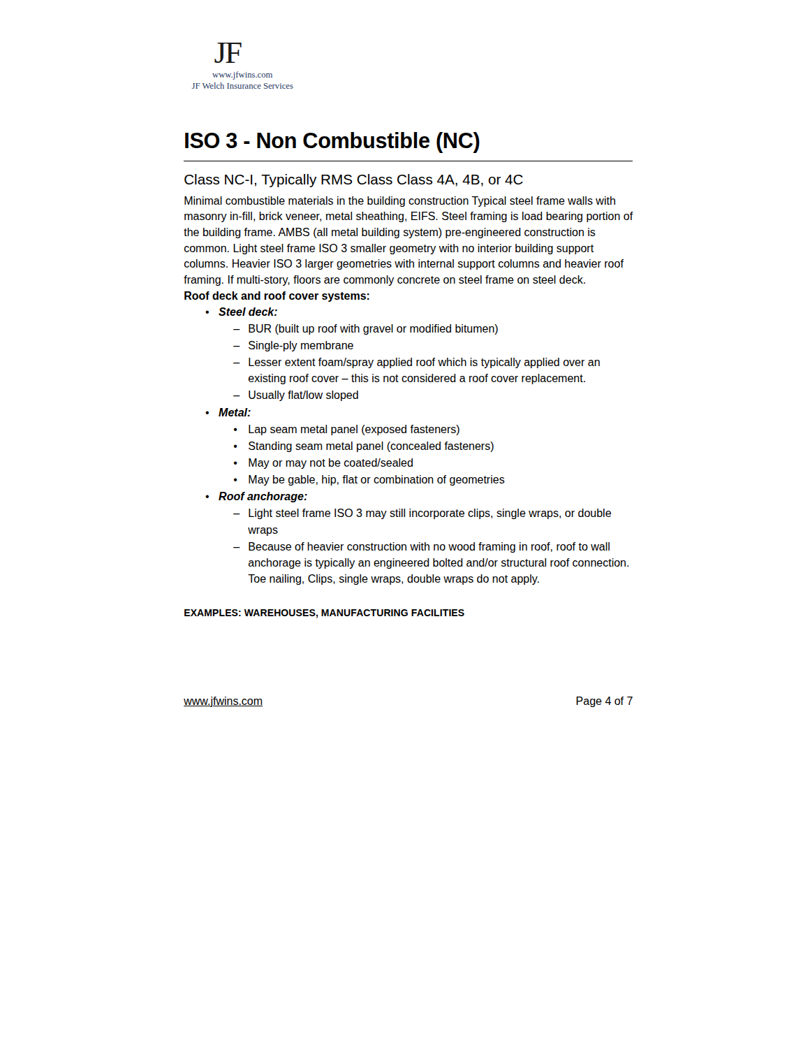JF
www.jfwins.com
JF Welch Insurance Services
ISO 3 - Non Combustible (NC)
Class NC-I, Typically RMS Class Class 4A, 4B, or 4C
Minimal combustible materials in the building construction Typical steel frame walls with masonry in-fill, brick veneer, metal sheathing, EIFS. Steel framing is load bearing portion of the building frame. AMBS (all metal building system) pre-engineered construction is common. Light steel frame ISO 3 smaller geometry with no interior building support columns. Heavier ISO 3 larger geometries with internal support columns and heavier roof framing. If multi-story, floors are commonly concrete on steel frame on steel deck.
Roof deck and roof cover systems:
Steel deck:
BUR (built up roof with gravel or modified bitumen)
Single-ply membrane
Lesser extent foam/spray applied roof which is typically applied over an existing roof cover – this is not considered a roof cover replacement.
Usually flat/low sloped
Metal:
Lap seam metal panel (exposed fasteners)
Standing seam metal panel (concealed fasteners)
May or may not be coated/sealed
May be gable, hip, flat or combination of geometries
Roof anchorage:
Light steel frame ISO 3 may still incorporate clips, single wraps, or double wraps
Because of heavier construction with no wood framing in roof, roof to wall anchorage is typically an engineered bolted and/or structural roof connection. Toe nailing, Clips, single wraps, double wraps do not apply.
EXAMPLES: WAREHOUSES, MANUFACTURING FACILITIES
www.jfwins.com Page 4 of 7